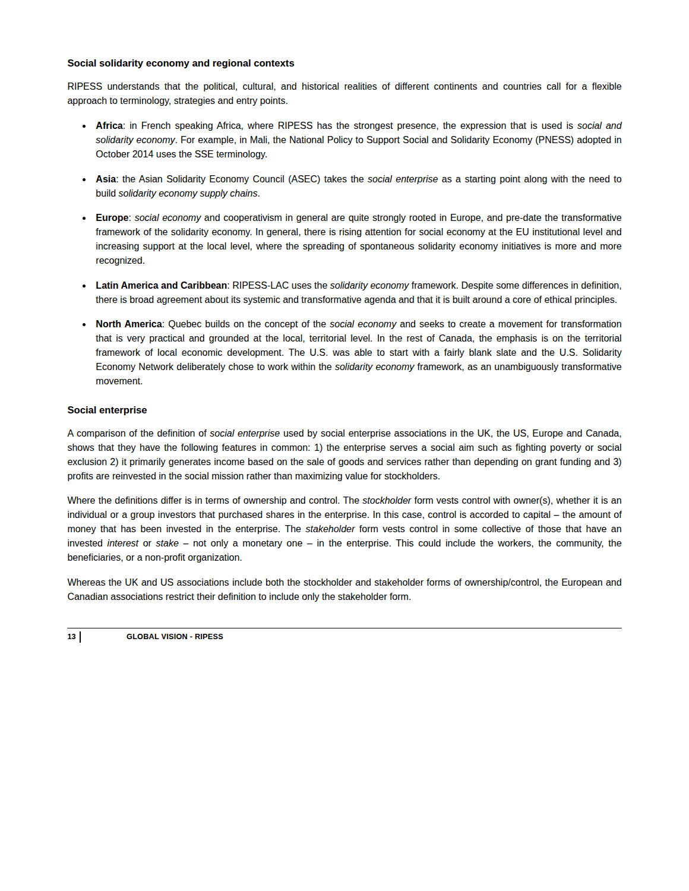Social solidarity economy and regional contexts
RIPESS understands that the political, cultural, and historical realities of different continents and countries call for a flexible approach to terminology, strategies and entry points.
Africa: in French speaking Africa, where RIPESS has the strongest presence, the expression that is used is social and solidarity economy. For example, in Mali, the National Policy to Support Social and Solidarity Economy (PNESS) adopted in October 2014 uses the SSE terminology.
Asia: the Asian Solidarity Economy Council (ASEC) takes the social enterprise as a starting point along with the need to build solidarity economy supply chains.
Europe: social economy and cooperativism in general are quite strongly rooted in Europe, and pre-date the transformative framework of the solidarity economy. In general, there is rising attention for social economy at the EU institutional level and increasing support at the local level, where the spreading of spontaneous solidarity economy initiatives is more and more recognized.
Latin America and Caribbean: RIPESS-LAC uses the solidarity economy framework. Despite some differences in definition, there is broad agreement about its systemic and transformative agenda and that it is built around a core of ethical principles.
North America: Quebec builds on the concept of the social economy and seeks to create a movement for transformation that is very practical and grounded at the local, territorial level. In the rest of Canada, the emphasis is on the territorial framework of local economic development. The U.S. was able to start with a fairly blank slate and the U.S. Solidarity Economy Network deliberately chose to work within the solidarity economy framework, as an unambiguously transformative movement.
Social enterprise
A comparison of the definition of social enterprise used by social enterprise associations in the UK, the US, Europe and Canada, shows that they have the following features in common: 1) the enterprise serves a social aim such as fighting poverty or social exclusion 2) it primarily generates income based on the sale of goods and services rather than depending on grant funding and 3) profits are reinvested in the social mission rather than maximizing value for stockholders.
Where the definitions differ is in terms of ownership and control. The stockholder form vests control with owner(s), whether it is an individual or a group investors that purchased shares in the enterprise. In this case, control is accorded to capital – the amount of money that has been invested in the enterprise. The stakeholder form vests control in some collective of those that have an invested interest or stake – not only a monetary one – in the enterprise. This could include the workers, the community, the beneficiaries, or a non-profit organization.
Whereas the UK and US associations include both the stockholder and stakeholder forms of ownership/control, the European and Canadian associations restrict their definition to include only the stakeholder form.
13 GLOBAL VISION - RIPESS